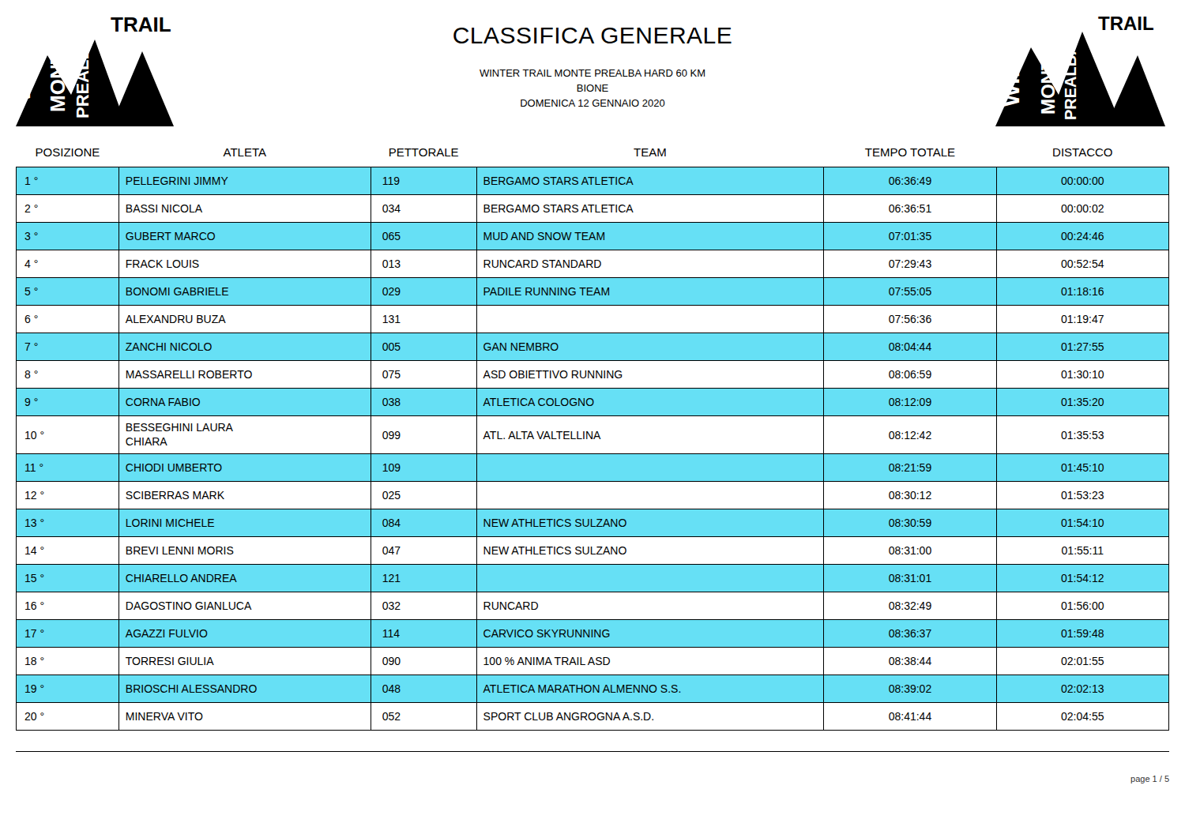WINTER MONTE PREALBA TRAIL
CLASSIFICA GENERALE
WINTER TRAIL MONTE PREALBA HARD 60 KM
BIONE
DOMENICA 12 GENNAIO 2020
WINTER MONTE PREALBA TRAIL
| POSIZIONE | ATLETA | PETTORALE | TEAM | TEMPO TOTALE | DISTACCO |
| --- | --- | --- | --- | --- | --- |
| 1 ° | PELLEGRINI JIMMY | 119 | BERGAMO STARS ATLETICA | 06:36:49 | 00:00:00 |
| 2 ° | BASSI NICOLA | 034 | BERGAMO STARS ATLETICA | 06:36:51 | 00:00:02 |
| 3 ° | GUBERT MARCO | 065 | MUD AND SNOW TEAM | 07:01:35 | 00:24:46 |
| 4 ° | FRACK LOUIS | 013 | RUNCARD STANDARD | 07:29:43 | 00:52:54 |
| 5 ° | BONOMI GABRIELE | 029 | PADILE RUNNING TEAM | 07:55:05 | 01:18:16 |
| 6 ° | ALEXANDRU BUZA | 131 | | 07:56:36 | 01:19:47 |
| 7 ° | ZANCHI NICOLO | 005 | GAN NEMBRO | 08:04:44 | 01:27:55 |
| 8 ° | MASSARELLI ROBERTO | 075 | ASD OBIETTIVO RUNNING | 08:06:59 | 01:30:10 |
| 9 ° | CORNA FABIO | 038 | ATLETICA COLOGNO | 08:12:09 | 01:35:20 |
| 10 ° | BESSEGHINI LAURA CHIARA | 099 | ATL. ALTA VALTELLINA | 08:12:42 | 01:35:53 |
| 11 ° | CHIODI UMBERTO | 109 | | 08:21:59 | 01:45:10 |
| 12 ° | SCIBERRAS MARK | 025 | | 08:30:12 | 01:53:23 |
| 13 ° | LORINI MICHELE | 084 | NEW ATHLETICS SULZANO | 08:30:59 | 01:54:10 |
| 14 ° | BREVI LENNI MORIS | 047 | NEW ATHLETICS SULZANO | 08:31:00 | 01:55:11 |
| 15 ° | CHIARELLO ANDREA | 121 | | 08:31:01 | 01:54:12 |
| 16 ° | DAGOSTINO GIANLUCA | 032 | RUNCARD | 08:32:49 | 01:56:00 |
| 17 ° | AGAZZI FULVIO | 114 | CARVICO SKYRUNNING | 08:36:37 | 01:59:48 |
| 18 ° | TORRESI GIULIA | 090 | 100 % ANIMA TRAIL ASD | 08:38:44 | 02:01:55 |
| 19 ° | BRIOSCHI ALESSANDRO | 048 | ATLETICA MARATHON ALMENNO S.S. | 08:39:02 | 02:02:13 |
| 20 ° | MINERVA VITO | 052 | SPORT CLUB ANGROGNA A.S.D. | 08:41:44 | 02:04:55 |
page 1 / 5